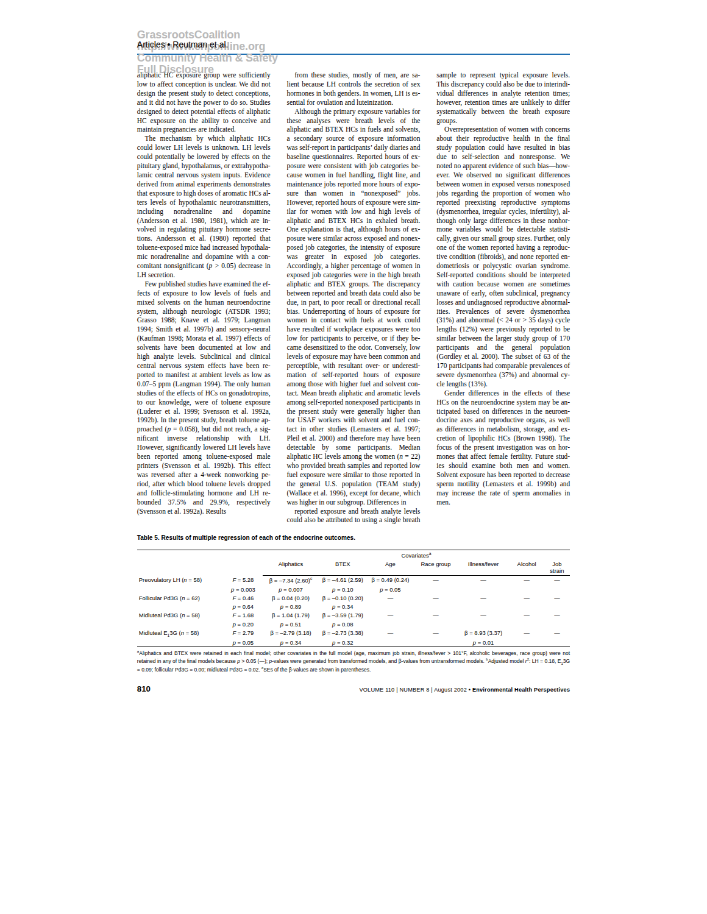GrassrootsCoalition http://www.ehponline.org Community Health & Safety Full Disclosure
Articles • Reutman et al.
aliphatic HC exposure group were sufficiently low to affect conception is unclear. We did not design the present study to detect conceptions, and it did not have the power to do so. Studies designed to detect potential effects of aliphatic HC exposure on the ability to conceive and maintain pregnancies are indicated.
The mechanism by which aliphatic HCs could lower LH levels is unknown. LH levels could potentially be lowered by effects on the pituitary gland, hypothalamus, or extrahypothalamic central nervous system inputs. Evidence derived from animal experiments demonstrates that exposure to high doses of aromatic HCs alters levels of hypothalamic neurotransmitters, including noradrenaline and dopamine (Andersson et al. 1980, 1981), which are involved in regulating pituitary hormone secretions. Andersson et al. (1980) reported that toluene-exposed mice had increased hypothalamic noradrenaline and dopamine with a concomitant nonsignificant (p > 0.05) decrease in LH secretion.
Few published studies have examined the effects of exposure to low levels of fuels and mixed solvents on the human neuroendocrine system, although neurologic (ATSDR 1993; Grasso 1988; Knave et al. 1979; Langman 1994; Smith et al. 1997b) and sensory-neural (Kaufman 1998; Morata et al. 1997) effects of solvents have been documented at low and high analyte levels. Subclinical and clinical central nervous system effects have been reported to manifest at ambient levels as low as 0.07–5 ppm (Langman 1994). The only human studies of the effects of HCs on gonadotropins, to our knowledge, were of toluene exposure (Luderer et al. 1999; Svensson et al. 1992a, 1992b). In the present study, breath toluene approached (p = 0.058), but did not reach, a significant inverse relationship with LH. However, significantly lowered LH levels have been reported among toluene-exposed male printers (Svensson et al. 1992b). This effect was reversed after a 4-week nonworking period, after which blood toluene levels dropped and follicle-stimulating hormone and LH rebounded 37.5% and 29.9%, respectively (Svensson et al. 1992a). Results
from these studies, mostly of men, are salient because LH controls the secretion of sex hormones in both genders. In women, LH is essential for ovulation and luteinization.
Although the primary exposure variables for these analyses were breath levels of the aliphatic and BTEX HCs in fuels and solvents, a secondary source of exposure information was self-report in participants’ daily diaries and baseline questionnaires. Reported hours of exposure were consistent with job categories because women in fuel handling, flight line, and maintenance jobs reported more hours of exposure than women in “nonexposed” jobs. However, reported hours of exposure were similar for women with low and high levels of aliphatic and BTEX HCs in exhaled breath. One explanation is that, although hours of exposure were similar across exposed and nonexposed job categories, the intensity of exposure was greater in exposed job categories. Accordingly, a higher percentage of women in exposed job categories were in the high breath aliphatic and BTEX groups. The discrepancy between reported and breath data could also be due, in part, to poor recall or directional recall bias. Underreporting of hours of exposure for women in contact with fuels at work could have resulted if workplace exposures were too low for participants to perceive, or if they became desensitized to the odor. Conversely, low levels of exposure may have been common and perceptible, with resultant over- or underestimation of self-reported hours of exposure among those with higher fuel and solvent contact. Mean breath aliphatic and aromatic levels among self-reported nonexposed participants in the present study were generally higher than for USAF workers with solvent and fuel contact in other studies (Lemasters et al. 1997; Pleil et al. 2000) and therefore may have been detectable by some participants. Median aliphatic HC levels among the women (n = 22) who provided breath samples and reported low fuel exposure were similar to those reported in the general U.S. population (TEAM study) (Wallace et al. 1996), except for decane, which was higher in our subgroup. Differences in
reported exposure and breath analyte levels could also be attributed to using a single breath sample to represent typical exposure levels. This discrepancy could also be due to interindividual differences in analyte retention times; however, retention times are unlikely to differ systematically between the breath exposure groups.
Overrepresentation of women with concerns about their reproductive health in the final study population could have resulted in bias due to self-selection and nonresponse. We noted no apparent evidence of such bias—however. We observed no significant differences between women in exposed versus nonexposed jobs regarding the proportion of women who reported preexisting reproductive symptoms (dysmenorrhea, irregular cycles, infertility), although only large differences in these nonhormone variables would be detectable statistically, given our small group sizes. Further, only one of the women reported having a reproductive condition (fibroids), and none reported endometriosis or polycystic ovarian syndrome. Self-reported conditions should be interpreted with caution because women are sometimes unaware of early, often subclinical, pregnancy losses and undiagnosed reproductive abnormalities. Prevalences of severe dysmenorrhea (31%) and abnormal (< 24 or > 35 days) cycle lengths (12%) were previously reported to be similar between the larger study group of 170 participants and the general population (Gordley et al. 2000). The subset of 63 of the 170 participants had comparable prevalences of severe dysmenorrhea (37%) and abnormal cycle lengths (13%).
Gender differences in the effects of these HCs on the neuroendocrine system may be anticipated based on differences in the neuroendocrine axes and reproductive organs, as well as differences in metabolism, storage, and excretion of lipophilic HCs (Brown 1998). The focus of the present investigation was on hormones that affect female fertility. Future studies should examine both men and women. Solvent exposure has been reported to decrease sperm motility (Lemasters et al. 1999b) and may increase the rate of sperm anomalies in men.
Table 5. Results of multiple regression of each of the endocrine outcomes.
| | | Covariates a |
| --- | --- | --- |
| Aliphatics | BTEX | Age | Race group | Illness/fever | Alcohol | Job strain |
| Preovulatory LH ( n = 58) | F = 5.28 | β = –7.34 (2.60) c | β = –4.61 (2.59) | β = 0.49 (0.24) | — | — | — | — |
| | p = 0.003 | p = 0.007 | p = 0.10 | p = 0.05 | | | | |
| Follicular Pd3G ( n = 62) | F = 0.46 | β = 0.04 (0.20) | β = –0.10 (0.20) | — | — | — | — | — |
| | p = 0.64 | p = 0.89 | p = 0.34 | | | | | |
| Midluteal Pd3G ( n = 58) | F = 1.68 | β = 1.04 (1.79) | β = –3.59 (1.79) | — | — | — | — | — |
| | p = 0.20 | p = 0.51 | p = 0.08 | | | | | |
| Midluteal E 1 3G ( n = 58) | F = 2.79 | β = –2.79 (3.18) | β = –2.73 (3.38) | — | — | β = 8.93 (3.37) | — | — |
| | p = 0.05 | p = 0.34 | p = 0.32 | | | p = 0.01 | | |
aAliphatics and BTEX were retained in each final model; other covariates in the full model (age, maximum job strain, illness/fever > 101°F, alcoholic beverages, race group) were not retained in any of the final models because p > 0.05 (—); p-values were generated from transformed models, and β-values from untransformed models. bAdjusted model r2: LH = 0.18, E13G = 0.09; follicular Pd3G = 0.00; midluteal Pd3G = 0.02. cSEs of the β-values are shown in parentheses.
810
VOLUME 110 | NUMBER 8 | August 2002 • Environmental Health Perspectives